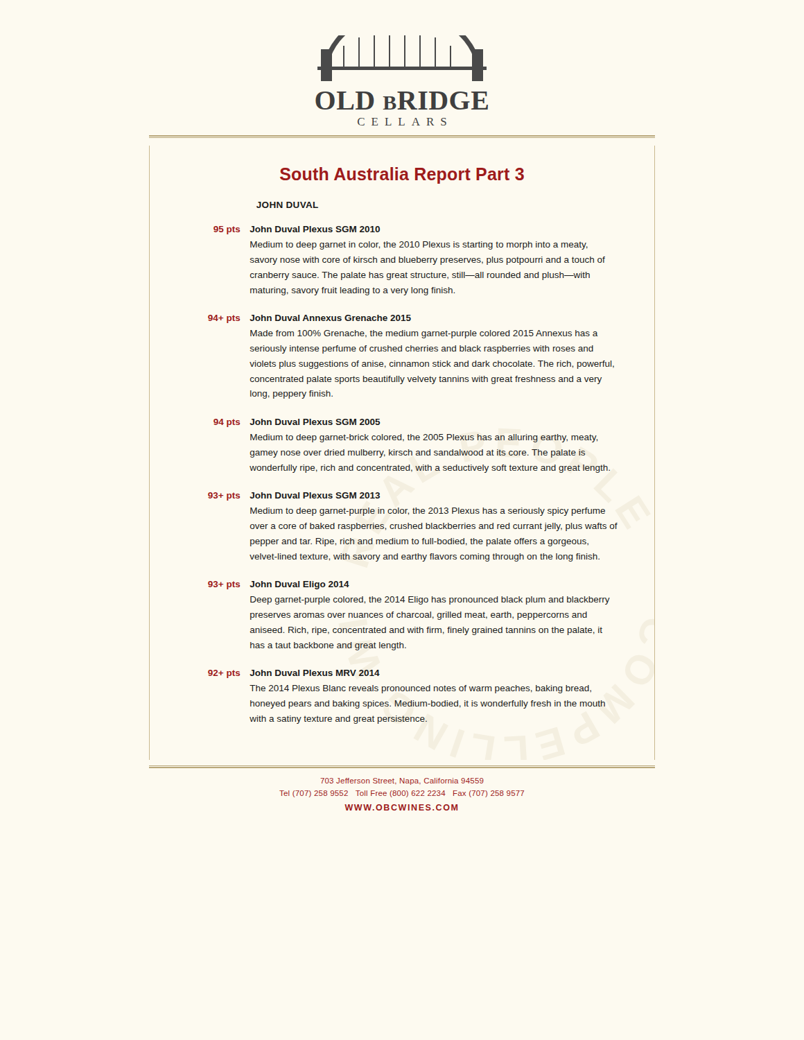Old Bridge
Cellars
REAL PEOPLE COMPELLING WINES
South Australia Report Part 3
JOHN DUVAL
95 pts
John Duval Plexus SGM 2010
Medium to deep garnet in color, the 2010 Plexus is starting to morph into a meaty, savory nose with core of kirsch and blueberry preserves, plus potpourri and a touch of cranberry sauce. The palate has great structure, still—all rounded and plush—with maturing, savory fruit leading to a very long finish.
94+ pts
John Duval Annexus Grenache 2015
Made from 100% Grenache, the medium garnet-purple colored 2015 Annexus has a seriously intense perfume of crushed cherries and black raspberries with roses and violets plus suggestions of anise, cinnamon stick and dark chocolate. The rich, powerful, concentrated palate sports beautifully velvety tannins with great freshness and a very long, peppery finish.
94 pts
John Duval Plexus SGM 2005
Medium to deep garnet-brick colored, the 2005 Plexus has an alluring earthy, meaty, gamey nose over dried mulberry, kirsch and sandalwood at its core. The palate is wonderfully ripe, rich and concentrated, with a seductively soft texture and great length.
93+ pts
John Duval Plexus SGM 2013
Medium to deep garnet-purple in color, the 2013 Plexus has a seriously spicy perfume over a core of baked raspberries, crushed blackberries and red currant jelly, plus wafts of pepper and tar. Ripe, rich and medium to full-bodied, the palate offers a gorgeous, velvet-lined texture, with savory and earthy flavors coming through on the long finish.
93+ pts
John Duval Eligo 2014
Deep garnet-purple colored, the 2014 Eligo has pronounced black plum and blackberry preserves aromas over nuances of charcoal, grilled meat, earth, peppercorns and aniseed. Rich, ripe, concentrated and with firm, finely grained tannins on the palate, it has a taut backbone and great length.
92+ pts
John Duval Plexus MRV 2014
The 2014 Plexus Blanc reveals pronounced notes of warm peaches, baking bread, honeyed pears and baking spices. Medium-bodied, it is wonderfully fresh in the mouth with a satiny texture and great persistence.
703 Jefferson Street, Napa, California 94559
Tel (707) 258 9552 Toll Free (800) 622 2234 Fax (707) 258 9577
WWW.OBCWINES.COM